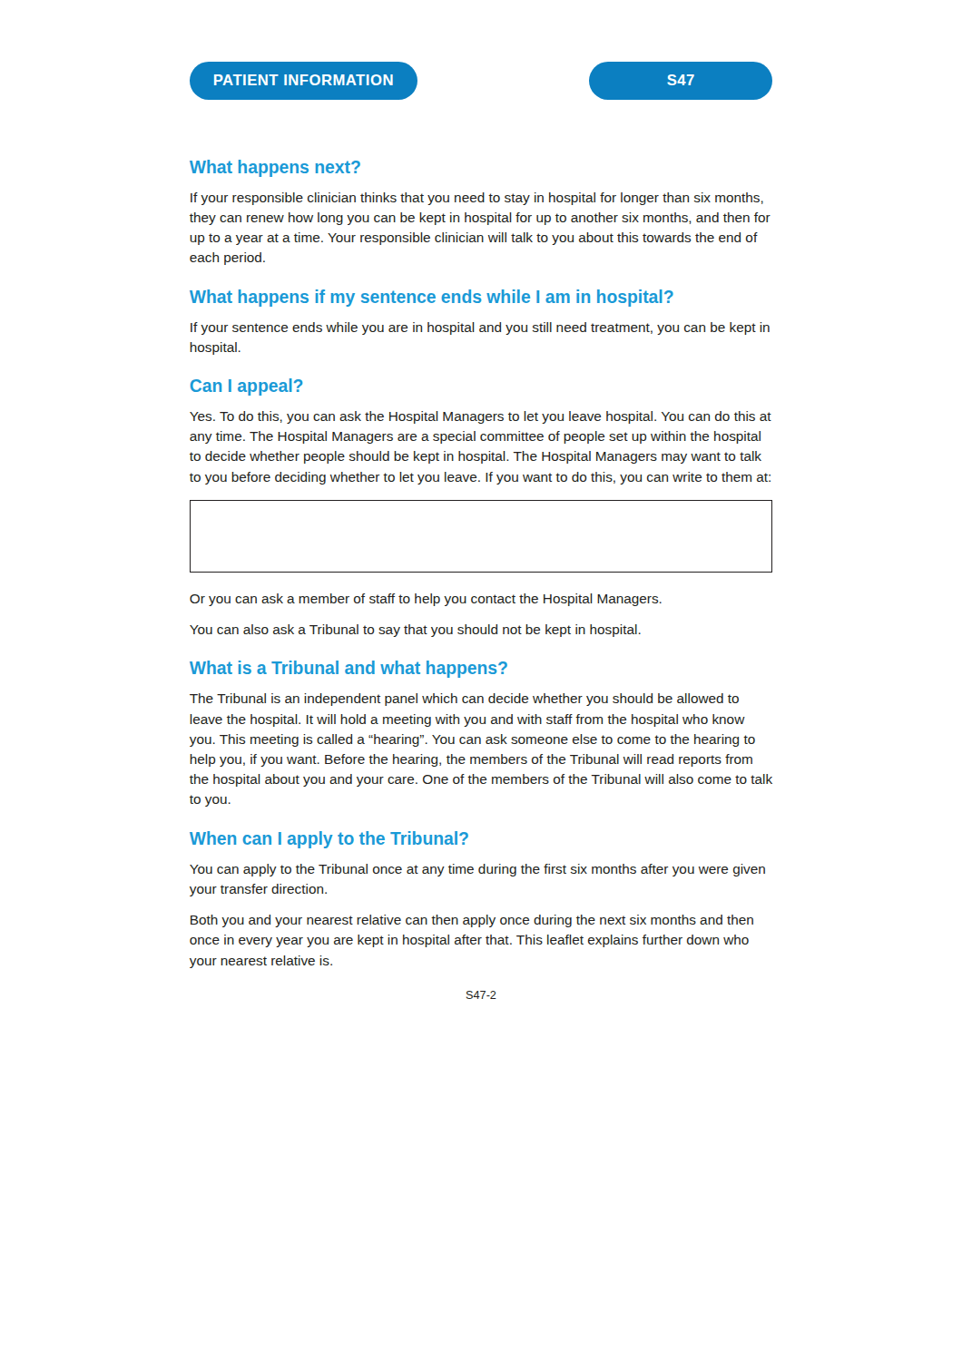PATIENT INFORMATION
S47
What happens next?
If your responsible clinician thinks that you need to stay in hospital for longer than six months, they can renew how long you can be kept in hospital for up to another six months, and then for up to a year at a time. Your responsible clinician will talk to you about this towards the end of each period.
What happens if my sentence ends while I am in hospital?
If your sentence ends while you are in hospital and you still need treatment, you can be kept in hospital.
Can I appeal?
Yes. To do this, you can ask the Hospital Managers to let you leave hospital. You can do this at any time. The Hospital Managers are a special committee of people set up within the hospital to decide whether people should be kept in hospital. The Hospital Managers may want to talk to you before deciding whether to let you leave. If you want to do this, you can write to them at:
Or you can ask a member of staff to help you contact the Hospital Managers.
You can also ask a Tribunal to say that you should not be kept in hospital.
What is a Tribunal and what happens?
The Tribunal is an independent panel which can decide whether you should be allowed to leave the hospital. It will hold a meeting with you and with staff from the hospital who know you. This meeting is called a “hearing”. You can ask someone else to come to the hearing to help you, if you want. Before the hearing, the members of the Tribunal will read reports from the hospital about you and your care. One of the members of the Tribunal will also come to talk to you.
When can I apply to the Tribunal?
You can apply to the Tribunal once at any time during the first six months after you were given your transfer direction.
Both you and your nearest relative can then apply once during the next six months and then once in every year you are kept in hospital after that. This leaflet explains further down who your nearest relative is.
S47-2